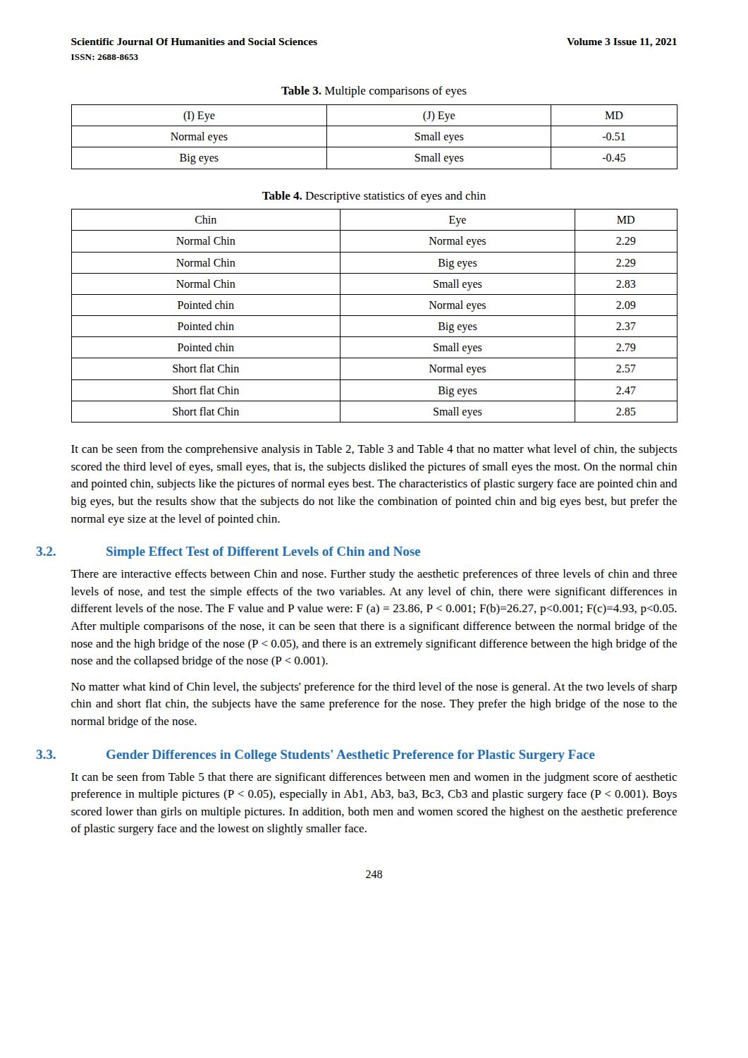Scientific Journal Of Humanities and Social Sciences
Volume 3 Issue 11, 2021
ISSN: 2688-8653
Table 3. Multiple comparisons of eyes
| (I) Eye | (J) Eye | MD |
| --- | --- | --- |
| Normal eyes | Small eyes | -0.51 |
| Big eyes | Small eyes | -0.45 |
Table 4. Descriptive statistics of eyes and chin
| Chin | Eye | MD |
| --- | --- | --- |
| Normal Chin | Normal eyes | 2.29 |
| Normal Chin | Big eyes | 2.29 |
| Normal Chin | Small eyes | 2.83 |
| Pointed chin | Normal eyes | 2.09 |
| Pointed chin | Big eyes | 2.37 |
| Pointed chin | Small eyes | 2.79 |
| Short flat Chin | Normal eyes | 2.57 |
| Short flat Chin | Big eyes | 2.47 |
| Short flat Chin | Small eyes | 2.85 |
It can be seen from the comprehensive analysis in Table 2, Table 3 and Table 4 that no matter what level of chin, the subjects scored the third level of eyes, small eyes, that is, the subjects disliked the pictures of small eyes the most. On the normal chin and pointed chin, subjects like the pictures of normal eyes best. The characteristics of plastic surgery face are pointed chin and big eyes, but the results show that the subjects do not like the combination of pointed chin and big eyes best, but prefer the normal eye size at the level of pointed chin.
3.2. Simple Effect Test of Different Levels of Chin and Nose
There are interactive effects between Chin and nose. Further study the aesthetic preferences of three levels of chin and three levels of nose, and test the simple effects of the two variables. At any level of chin, there were significant differences in different levels of the nose. The F value and P value were: F (a) = 23.86, P < 0.001; F(b)=26.27, p<0.001; F(c)=4.93, p<0.05. After multiple comparisons of the nose, it can be seen that there is a significant difference between the normal bridge of the nose and the high bridge of the nose (P < 0.05), and there is an extremely significant difference between the high bridge of the nose and the collapsed bridge of the nose (P < 0.001).
No matter what kind of Chin level, the subjects' preference for the third level of the nose is general. At the two levels of sharp chin and short flat chin, the subjects have the same preference for the nose. They prefer the high bridge of the nose to the normal bridge of the nose.
3.3. Gender Differences in College Students' Aesthetic Preference for Plastic Surgery Face
It can be seen from Table 5 that there are significant differences between men and women in the judgment score of aesthetic preference in multiple pictures (P < 0.05), especially in Ab1, Ab3, ba3, Bc3, Cb3 and plastic surgery face (P < 0.001). Boys scored lower than girls on multiple pictures. In addition, both men and women scored the highest on the aesthetic preference of plastic surgery face and the lowest on slightly smaller face.
248